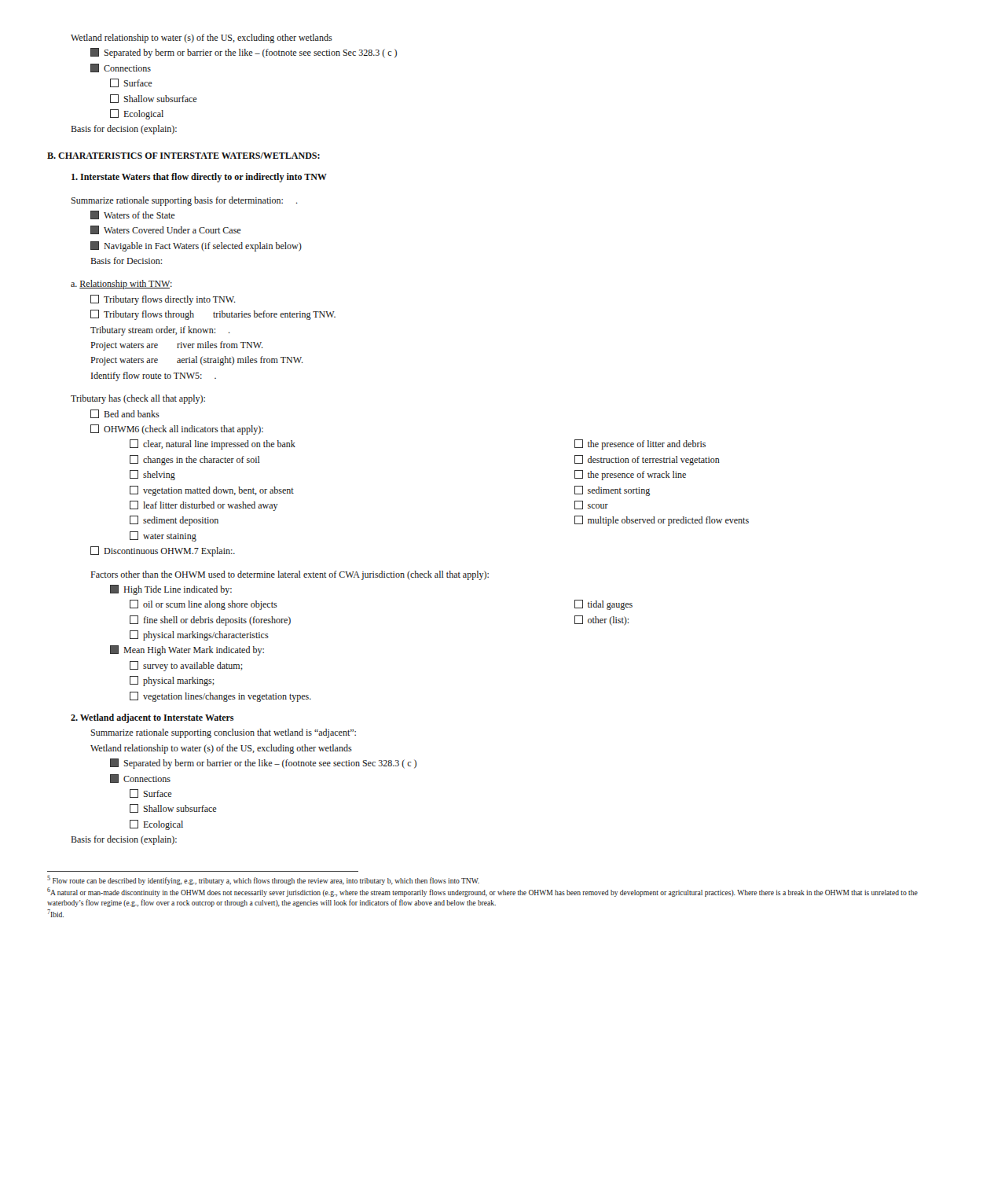Wetland relationship to water (s) of the US, excluding other wetlands
Separated by berm or barrier or the like – (footnote see section Sec 328.3 ( c )
Connections
Surface
Shallow subsurface
Ecological
Basis for decision (explain):
B. CHARATERISTICS OF INTERSTATE WATERS/WETLANDS:
1. Interstate Waters that flow directly to or indirectly into TNW
Summarize rationale supporting basis for determination: .
Waters of the State
Waters Covered Under a Court Case
Navigable in Fact Waters (if selected explain below)
Basis for Decision:
a. Relationship with TNW:
Tributary flows directly into TNW.
Tributary flows through tributaries before entering TNW.
Tributary stream order, if known: .
Project waters are river miles from TNW.
Project waters are aerial (straight) miles from TNW.
Identify flow route to TNW5: .
Tributary has (check all that apply):
Bed and banks
OHWM6 (check all indicators that apply):
clear, natural line impressed on the bank
changes in the character of soil
shelving
vegetation matted down, bent, or absent
leaf litter disturbed or washed away
sediment deposition
water staining
the presence of litter and debris
destruction of terrestrial vegetation
the presence of wrack line
sediment sorting
scour
multiple observed or predicted flow events
Discontinuous OHWM.7 Explain:.
Factors other than the OHWM used to determine lateral extent of CWA jurisdiction (check all that apply):
High Tide Line indicated by:
oil or scum line along shore objects
fine shell or debris deposits (foreshore)
physical markings/characteristics
tidal gauges
other (list):
Mean High Water Mark indicated by:
survey to available datum;
physical markings;
vegetation lines/changes in vegetation types.
2. Wetland adjacent to Interstate Waters
Summarize rationale supporting conclusion that wetland is “adjacent”:
Wetland relationship to water (s) of the US, excluding other wetlands
Separated by berm or barrier or the like – (footnote see section Sec 328.3 ( c )
Connections
Surface
Shallow subsurface
Ecological
Basis for decision (explain):
5 Flow route can be described by identifying, e.g., tributary a, which flows through the review area, into tributary b, which then flows into TNW.
6A natural or man-made discontinuity in the OHWM does not necessarily sever jurisdiction (e.g., where the stream temporarily flows underground, or where the OHWM has been removed by development or agricultural practices). Where there is a break in the OHWM that is unrelated to the waterbody’s flow regime (e.g., flow over a rock outcrop or through a culvert), the agencies will look for indicators of flow above and below the break.
7Ibid.